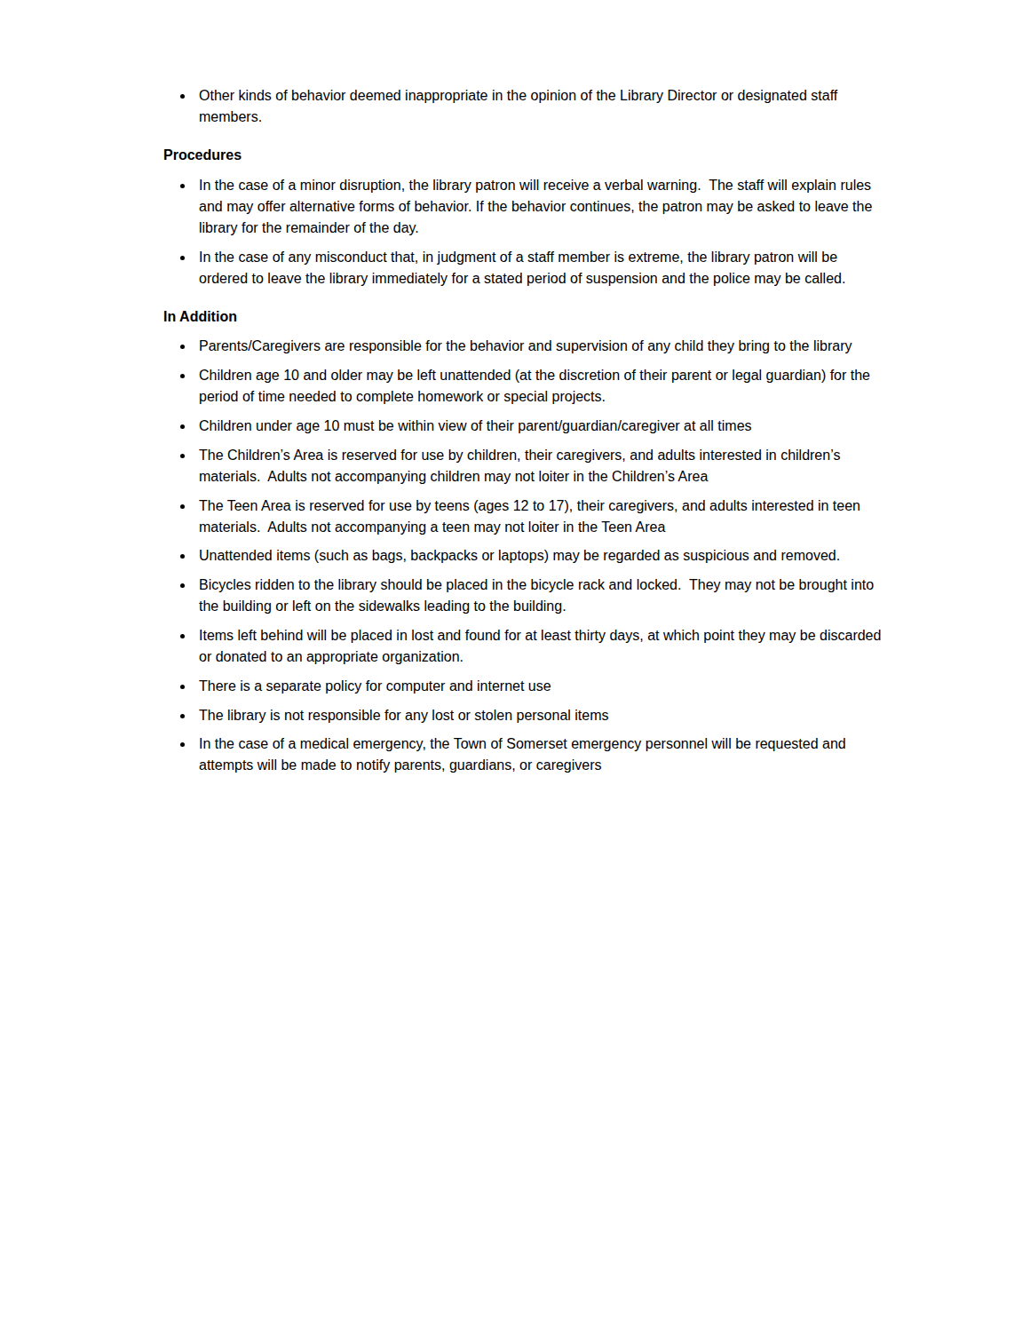Other kinds of behavior deemed inappropriate in the opinion of the Library Director or designated staff members.
Procedures
In the case of a minor disruption, the library patron will receive a verbal warning. The staff will explain rules and may offer alternative forms of behavior. If the behavior continues, the patron may be asked to leave the library for the remainder of the day.
In the case of any misconduct that, in judgment of a staff member is extreme, the library patron will be ordered to leave the library immediately for a stated period of suspension and the police may be called.
In Addition
Parents/Caregivers are responsible for the behavior and supervision of any child they bring to the library
Children age 10 and older may be left unattended (at the discretion of their parent or legal guardian) for the period of time needed to complete homework or special projects.
Children under age 10 must be within view of their parent/guardian/caregiver at all times
The Children’s Area is reserved for use by children, their caregivers, and adults interested in children’s materials. Adults not accompanying children may not loiter in the Children’s Area
The Teen Area is reserved for use by teens (ages 12 to 17), their caregivers, and adults interested in teen materials. Adults not accompanying a teen may not loiter in the Teen Area
Unattended items (such as bags, backpacks or laptops) may be regarded as suspicious and removed.
Bicycles ridden to the library should be placed in the bicycle rack and locked. They may not be brought into the building or left on the sidewalks leading to the building.
Items left behind will be placed in lost and found for at least thirty days, at which point they may be discarded or donated to an appropriate organization.
There is a separate policy for computer and internet use
The library is not responsible for any lost or stolen personal items
In the case of a medical emergency, the Town of Somerset emergency personnel will be requested and attempts will be made to notify parents, guardians, or caregivers